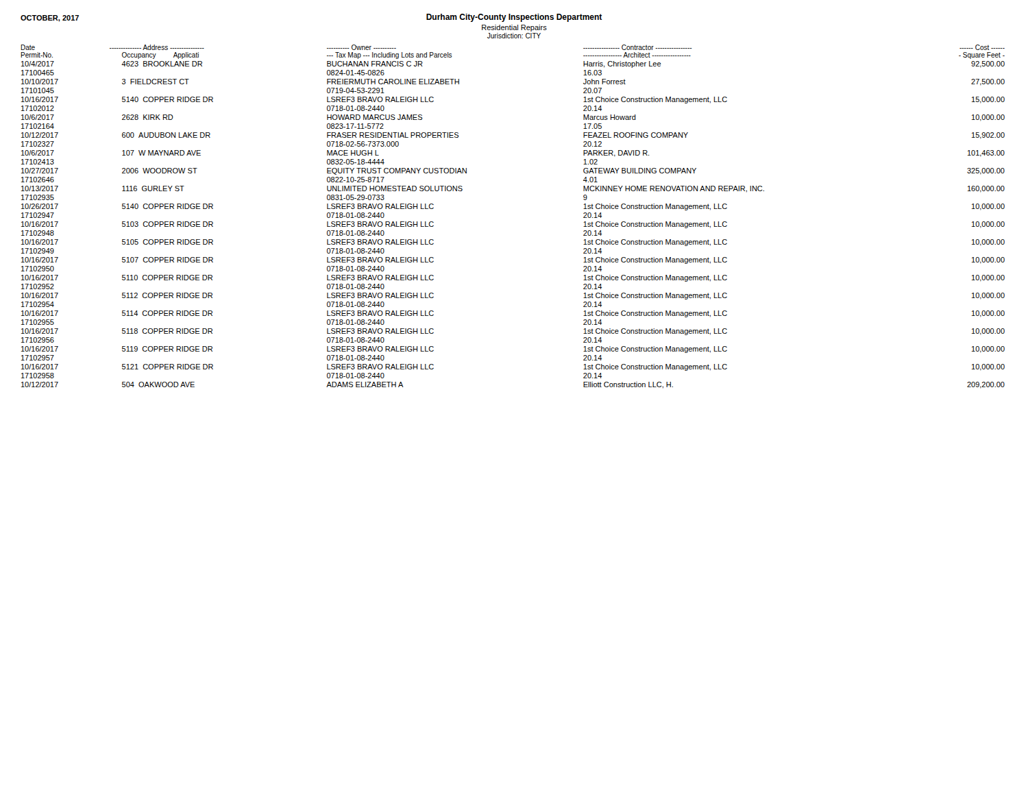OCTOBER, 2017
Durham City-County Inspections Department
Residential Repairs
Jurisdiction: CITY
| Date | -------------- Address --------------- | ---------- Owner ---------- | ---------------- Contractor ---------------- | ------ Cost ------ |
| --- | --- | --- | --- | --- |
| Permit-No. | Occupancy Applicati | --- Tax Map --- Including Lots and Parcels | ----------------- Architect ----------------- | - Square Feet - |
| 10/4/2017 | 4623 BROOKLANE DR | BUCHANAN FRANCIS C JR | Harris, Christopher Lee | 92,500.00 |
| 17100465 | | 0824-01-45-0826 | 16.03 | |
| 10/10/2017 | 3 FIELDCREST CT | FREIERMUTH CAROLINE ELIZABETH | John Forrest | 27,500.00 |
| 17101045 | | 0719-04-53-2291 | 20.07 | |
| 10/16/2017 | 5140 COPPER RIDGE DR | LSREF3 BRAVO RALEIGH LLC | 1st Choice Construction Management, LLC | 15,000.00 |
| 17102012 | | 0718-01-08-2440 | 20.14 | |
| 10/6/2017 | 2628 KIRK RD | HOWARD MARCUS JAMES | Marcus Howard | 10,000.00 |
| 17102164 | | 0823-17-11-5772 | 17.05 | |
| 10/12/2017 | 600 AUDUBON LAKE DR | FRASER RESIDENTIAL PROPERTIES | FEAZEL ROOFING COMPANY | 15,902.00 |
| 17102327 | | 0718-02-56-7373.000 | 20.12 | |
| 10/6/2017 | 107 W MAYNARD AVE | MACE HUGH L | PARKER, DAVID R. | 101,463.00 |
| 17102413 | | 0832-05-18-4444 | 1.02 | |
| 10/27/2017 | 2006 WOODROW ST | EQUITY TRUST COMPANY CUSTODIAN | GATEWAY BUILDING COMPANY | 325,000.00 |
| 17102646 | | 0822-10-25-8717 | 4.01 | |
| 10/13/2017 | 1116 GURLEY ST | UNLIMITED HOMESTEAD SOLUTIONS | MCKINNEY HOME RENOVATION AND REPAIR, INC. | 160,000.00 |
| 17102935 | | 0831-05-29-0733 | 9 | |
| 10/26/2017 | 5140 COPPER RIDGE DR | LSREF3 BRAVO RALEIGH LLC | 1st Choice Construction Management, LLC | 10,000.00 |
| 17102947 | | 0718-01-08-2440 | 20.14 | |
| 10/16/2017 | 5103 COPPER RIDGE DR | LSREF3 BRAVO RALEIGH LLC | 1st Choice Construction Management, LLC | 10,000.00 |
| 17102948 | | 0718-01-08-2440 | 20.14 | |
| 10/16/2017 | 5105 COPPER RIDGE DR | LSREF3 BRAVO RALEIGH LLC | 1st Choice Construction Management, LLC | 10,000.00 |
| 17102949 | | 0718-01-08-2440 | 20.14 | |
| 10/16/2017 | 5107 COPPER RIDGE DR | LSREF3 BRAVO RALEIGH LLC | 1st Choice Construction Management, LLC | 10,000.00 |
| 17102950 | | 0718-01-08-2440 | 20.14 | |
| 10/16/2017 | 5110 COPPER RIDGE DR | LSREF3 BRAVO RALEIGH LLC | 1st Choice Construction Management, LLC | 10,000.00 |
| 17102952 | | 0718-01-08-2440 | 20.14 | |
| 10/16/2017 | 5112 COPPER RIDGE DR | LSREF3 BRAVO RALEIGH LLC | 1st Choice Construction Management, LLC | 10,000.00 |
| 17102954 | | 0718-01-08-2440 | 20.14 | |
| 10/16/2017 | 5114 COPPER RIDGE DR | LSREF3 BRAVO RALEIGH LLC | 1st Choice Construction Management, LLC | 10,000.00 |
| 17102955 | | 0718-01-08-2440 | 20.14 | |
| 10/16/2017 | 5118 COPPER RIDGE DR | LSREF3 BRAVO RALEIGH LLC | 1st Choice Construction Management, LLC | 10,000.00 |
| 17102956 | | 0718-01-08-2440 | 20.14 | |
| 10/16/2017 | 5119 COPPER RIDGE DR | LSREF3 BRAVO RALEIGH LLC | 1st Choice Construction Management, LLC | 10,000.00 |
| 17102957 | | 0718-01-08-2440 | 20.14 | |
| 10/16/2017 | 5121 COPPER RIDGE DR | LSREF3 BRAVO RALEIGH LLC | 1st Choice Construction Management, LLC | 10,000.00 |
| 17102958 | | 0718-01-08-2440 | 20.14 | |
| 10/12/2017 | 504 OAKWOOD AVE | ADAMS ELIZABETH A | Elliott Construction LLC, H. | 209,200.00 |